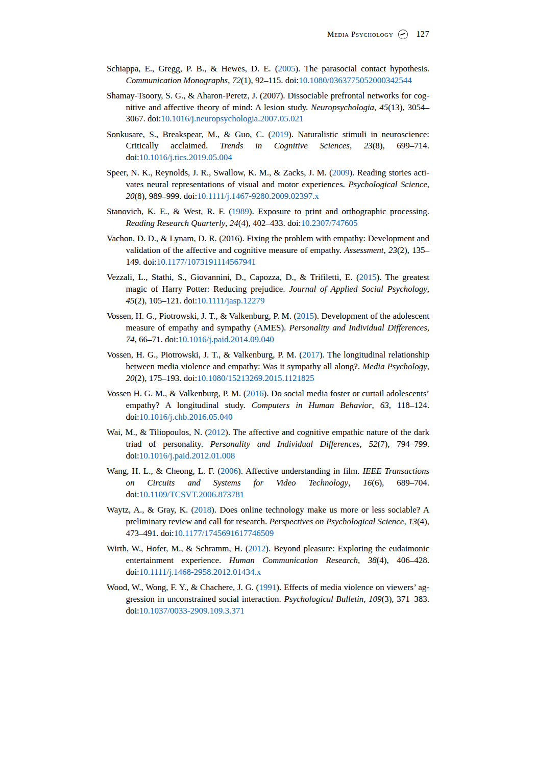Media Psychology 127
Schiappa, E., Gregg, P. B., & Hewes, D. E. (2005). The parasocial contact hypothesis. Communication Monographs, 72(1), 92–115. doi: 10.1080/0363775052000342544
Shamay-Tsoory, S. G., & Aharon-Peretz, J. (2007). Dissociable prefrontal networks for cognitive and affective theory of mind: A lesion study. Neuropsychologia, 45(13), 3054–3067. doi: 10.1016/j.neuropsychologia.2007.05.021
Sonkusare, S., Breakspear, M., & Guo, C. (2019). Naturalistic stimuli in neuroscience: Critically acclaimed. Trends in Cognitive Sciences, 23(8), 699–714. doi: 10.1016/j.tics.2019.05.004
Speer, N. K., Reynolds, J. R., Swallow, K. M., & Zacks, J. M. (2009). Reading stories activates neural representations of visual and motor experiences. Psychological Science, 20(8), 989–999. doi: 10.1111/j.1467-9280.2009.02397.x
Stanovich, K. E., & West, R. F. (1989). Exposure to print and orthographic processing. Reading Research Quarterly, 24(4), 402–433. doi: 10.2307/747605
Vachon, D. D., & Lynam, D. R. (2016). Fixing the problem with empathy: Development and validation of the affective and cognitive measure of empathy. Assessment, 23(2), 135–149. doi: 10.1177/1073191114567941
Vezzali, L., Stathi, S., Giovannini, D., Capozza, D., & Trifiletti, E. (2015). The greatest magic of Harry Potter: Reducing prejudice. Journal of Applied Social Psychology, 45(2), 105–121. doi: 10.1111/jasp.12279
Vossen, H. G., Piotrowski, J. T., & Valkenburg, P. M. (2015). Development of the adolescent measure of empathy and sympathy (AMES). Personality and Individual Differences, 74, 66–71. doi: 10.1016/j.paid.2014.09.040
Vossen, H. G., Piotrowski, J. T., & Valkenburg, P. M. (2017). The longitudinal relationship between media violence and empathy: Was it sympathy all along?. Media Psychology, 20(2), 175–193. doi: 10.1080/15213269.2015.1121825
Vossen H. G. M., & Valkenburg, P. M. (2016). Do social media foster or curtail adolescents’ empathy? A longitudinal study. Computers in Human Behavior, 63, 118–124. doi: 10.1016/j.chb.2016.05.040
Wai, M., & Tiliopoulos, N. (2012). The affective and cognitive empathic nature of the dark triad of personality. Personality and Individual Differences, 52(7), 794–799. doi: 10.1016/j.paid.2012.01.008
Wang, H. L., & Cheong, L. F. (2006). Affective understanding in film. IEEE Transactions on Circuits and Systems for Video Technology, 16(6), 689–704. doi: 10.1109/TCSVT.2006.873781
Waytz, A., & Gray, K. (2018). Does online technology make us more or less sociable? A preliminary review and call for research. Perspectives on Psychological Science, 13(4), 473–491. doi: 10.1177/1745691617746509
Wirth, W., Hofer, M., & Schramm, H. (2012). Beyond pleasure: Exploring the eudaimonic entertainment experience. Human Communication Research, 38(4), 406–428. doi: 10.1111/j.1468-2958.2012.01434.x
Wood, W., Wong, F. Y., & Chachere, J. G. (1991). Effects of media violence on viewers’ aggression in unconstrained social interaction. Psychological Bulletin, 109(3), 371–383. doi: 10.1037/0033-2909.109.3.371